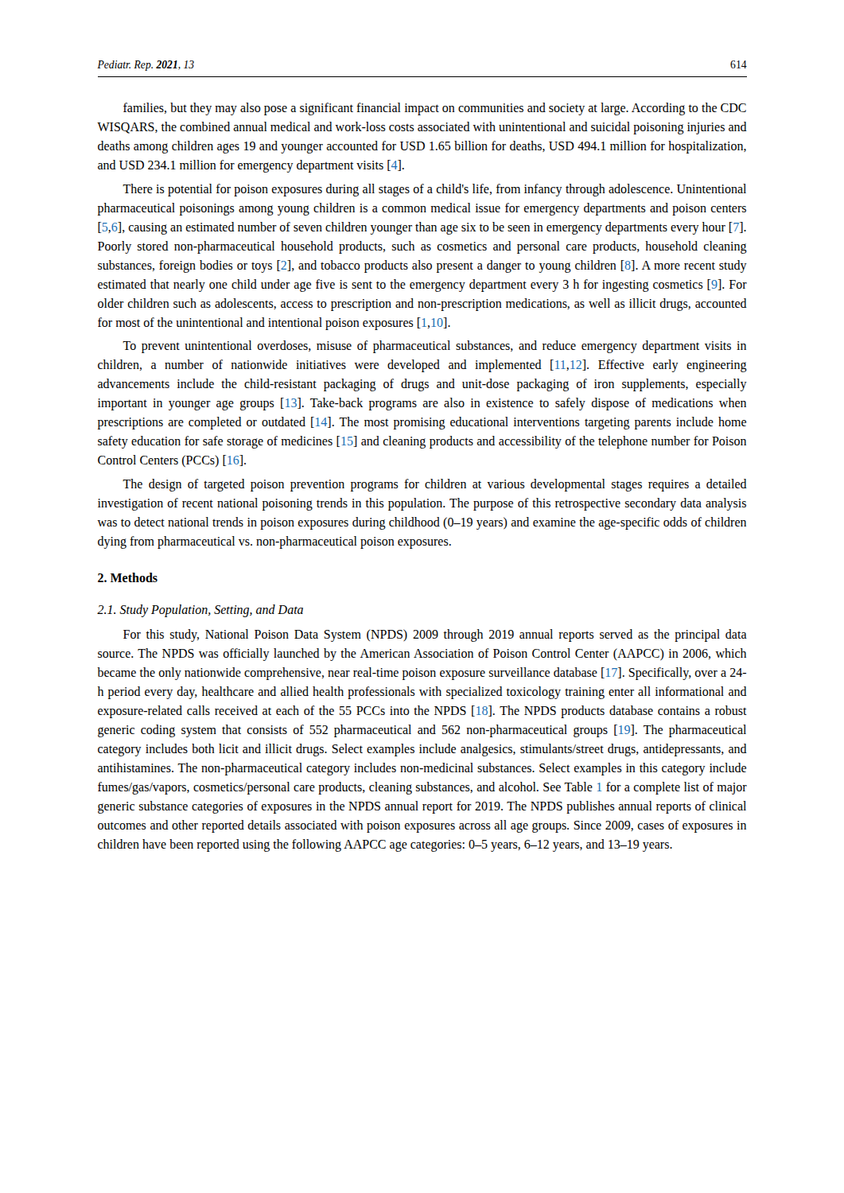Pediatr. Rep. 2021, 13 614
families, but they may also pose a significant financial impact on communities and society at large. According to the CDC WISQARS, the combined annual medical and work-loss costs associated with unintentional and suicidal poisoning injuries and deaths among children ages 19 and younger accounted for USD 1.65 billion for deaths, USD 494.1 million for hospitalization, and USD 234.1 million for emergency department visits [4].
There is potential for poison exposures during all stages of a child's life, from infancy through adolescence. Unintentional pharmaceutical poisonings among young children is a common medical issue for emergency departments and poison centers [5,6], causing an estimated number of seven children younger than age six to be seen in emergency departments every hour [7]. Poorly stored non-pharmaceutical household products, such as cosmetics and personal care products, household cleaning substances, foreign bodies or toys [2], and tobacco products also present a danger to young children [8]. A more recent study estimated that nearly one child under age five is sent to the emergency department every 3 h for ingesting cosmetics [9]. For older children such as adolescents, access to prescription and non-prescription medications, as well as illicit drugs, accounted for most of the unintentional and intentional poison exposures [1,10].
To prevent unintentional overdoses, misuse of pharmaceutical substances, and reduce emergency department visits in children, a number of nationwide initiatives were developed and implemented [11,12]. Effective early engineering advancements include the child-resistant packaging of drugs and unit-dose packaging of iron supplements, especially important in younger age groups [13]. Take-back programs are also in existence to safely dispose of medications when prescriptions are completed or outdated [14]. The most promising educational interventions targeting parents include home safety education for safe storage of medicines [15] and cleaning products and accessibility of the telephone number for Poison Control Centers (PCCs) [16].
The design of targeted poison prevention programs for children at various developmental stages requires a detailed investigation of recent national poisoning trends in this population. The purpose of this retrospective secondary data analysis was to detect national trends in poison exposures during childhood (0–19 years) and examine the age-specific odds of children dying from pharmaceutical vs. non-pharmaceutical poison exposures.
2. Methods
2.1. Study Population, Setting, and Data
For this study, National Poison Data System (NPDS) 2009 through 2019 annual reports served as the principal data source. The NPDS was officially launched by the American Association of Poison Control Center (AAPCC) in 2006, which became the only nationwide comprehensive, near real-time poison exposure surveillance database [17]. Specifically, over a 24-h period every day, healthcare and allied health professionals with specialized toxicology training enter all informational and exposure-related calls received at each of the 55 PCCs into the NPDS [18]. The NPDS products database contains a robust generic coding system that consists of 552 pharmaceutical and 562 non-pharmaceutical groups [19]. The pharmaceutical category includes both licit and illicit drugs. Select examples include analgesics, stimulants/street drugs, antidepressants, and antihistamines. The non-pharmaceutical category includes non-medicinal substances. Select examples in this category include fumes/gas/vapors, cosmetics/personal care products, cleaning substances, and alcohol. See Table 1 for a complete list of major generic substance categories of exposures in the NPDS annual report for 2019. The NPDS publishes annual reports of clinical outcomes and other reported details associated with poison exposures across all age groups. Since 2009, cases of exposures in children have been reported using the following AAPCC age categories: 0–5 years, 6–12 years, and 13–19 years.